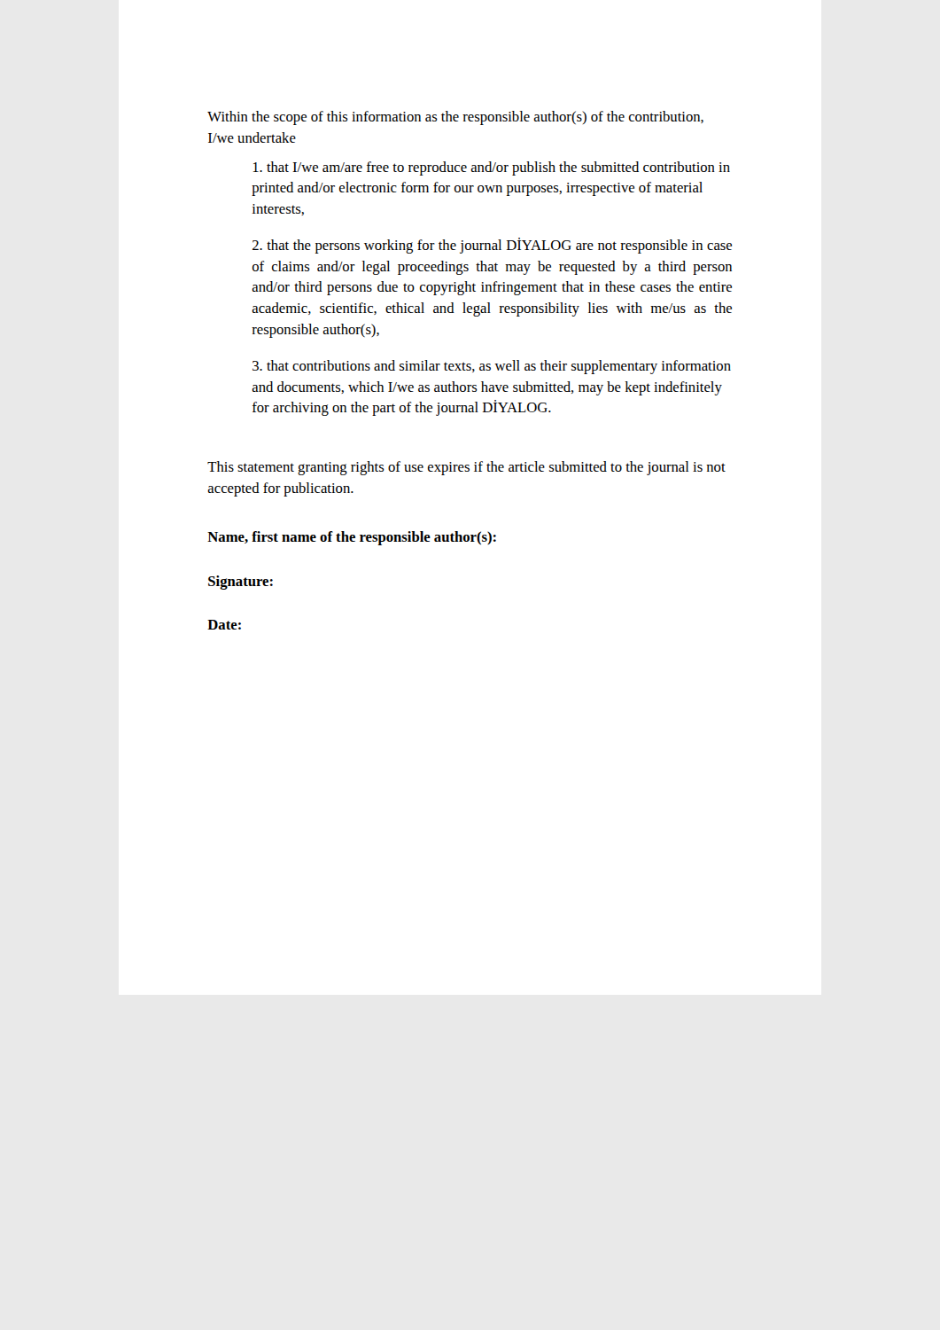Within the scope of this information as the responsible author(s) of the contribution, I/we undertake
1. that I/we am/are free to reproduce and/or publish the submitted contribution in printed and/or electronic form for our own purposes, irrespective of material interests,
2. that the persons working for the journal DİYALOG are not responsible in case of claims and/or legal proceedings that may be requested by a third person and/or third persons due to copyright infringement that in these cases the entire academic, scientific, ethical and legal responsibility lies with me/us as the responsible author(s),
3. that contributions and similar texts, as well as their supplementary information and documents, which I/we as authors have submitted, may be kept indefinitely for archiving on the part of the journal DİYALOG.
This statement granting rights of use expires if the article submitted to the journal is not accepted for publication.
Name, first name of the responsible author(s):
Signature:
Date: